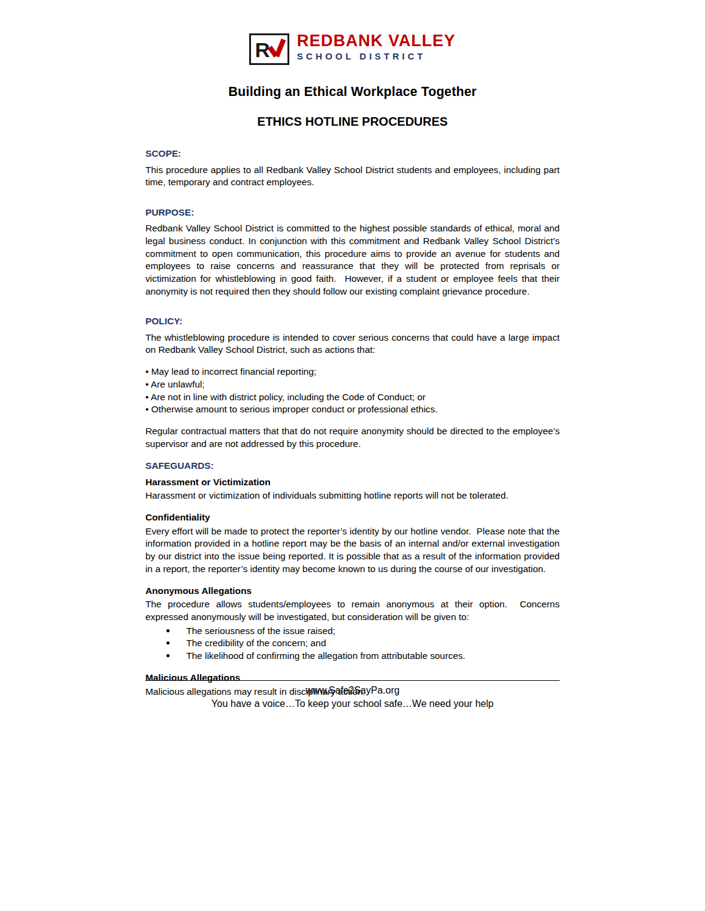R
REDBANK VALLEY
SCHOOL DISTRICT
Building an Ethical Workplace Together
ETHICS HOTLINE PROCEDURES
SCOPE:
This procedure applies to all Redbank Valley School District students and employees, including part time, temporary and contract employees.
PURPOSE:
Redbank Valley School District is committed to the highest possible standards of ethical, moral and legal business conduct. In conjunction with this commitment and Redbank Valley School District’s commitment to open communication, this procedure aims to provide an avenue for students and employees to raise concerns and reassurance that they will be protected from reprisals or victimization for whistleblowing in good faith. However, if a student or employee feels that their anonymity is not required then they should follow our existing complaint grievance procedure.
POLICY:
The whistleblowing procedure is intended to cover serious concerns that could have a large impact on Redbank Valley School District, such as actions that:
• May lead to incorrect financial reporting;
• Are unlawful;
• Are not in line with district policy, including the Code of Conduct; or
• Otherwise amount to serious improper conduct or professional ethics.
Regular contractual matters that that do not require anonymity should be directed to the employee’s supervisor and are not addressed by this procedure.
SAFEGUARDS:
Harassment or Victimization
Harassment or victimization of individuals submitting hotline reports will not be tolerated.
Confidentiality
Every effort will be made to protect the reporter’s identity by our hotline vendor. Please note that the information provided in a hotline report may be the basis of an internal and/or external investigation by our district into the issue being reported. It is possible that as a result of the information provided in a report, the reporter’s identity may become known to us during the course of our investigation.
Anonymous Allegations
The procedure allows students/employees to remain anonymous at their option. Concerns expressed anonymously will be investigated, but consideration will be given to:
The seriousness of the issue raised;
The credibility of the concern; and
The likelihood of confirming the allegation from attributable sources.
Malicious Allegations
Malicious allegations may result in disciplinary action.
www.Safe2SayPa.org
You have a voice…To keep your school safe…We need your help